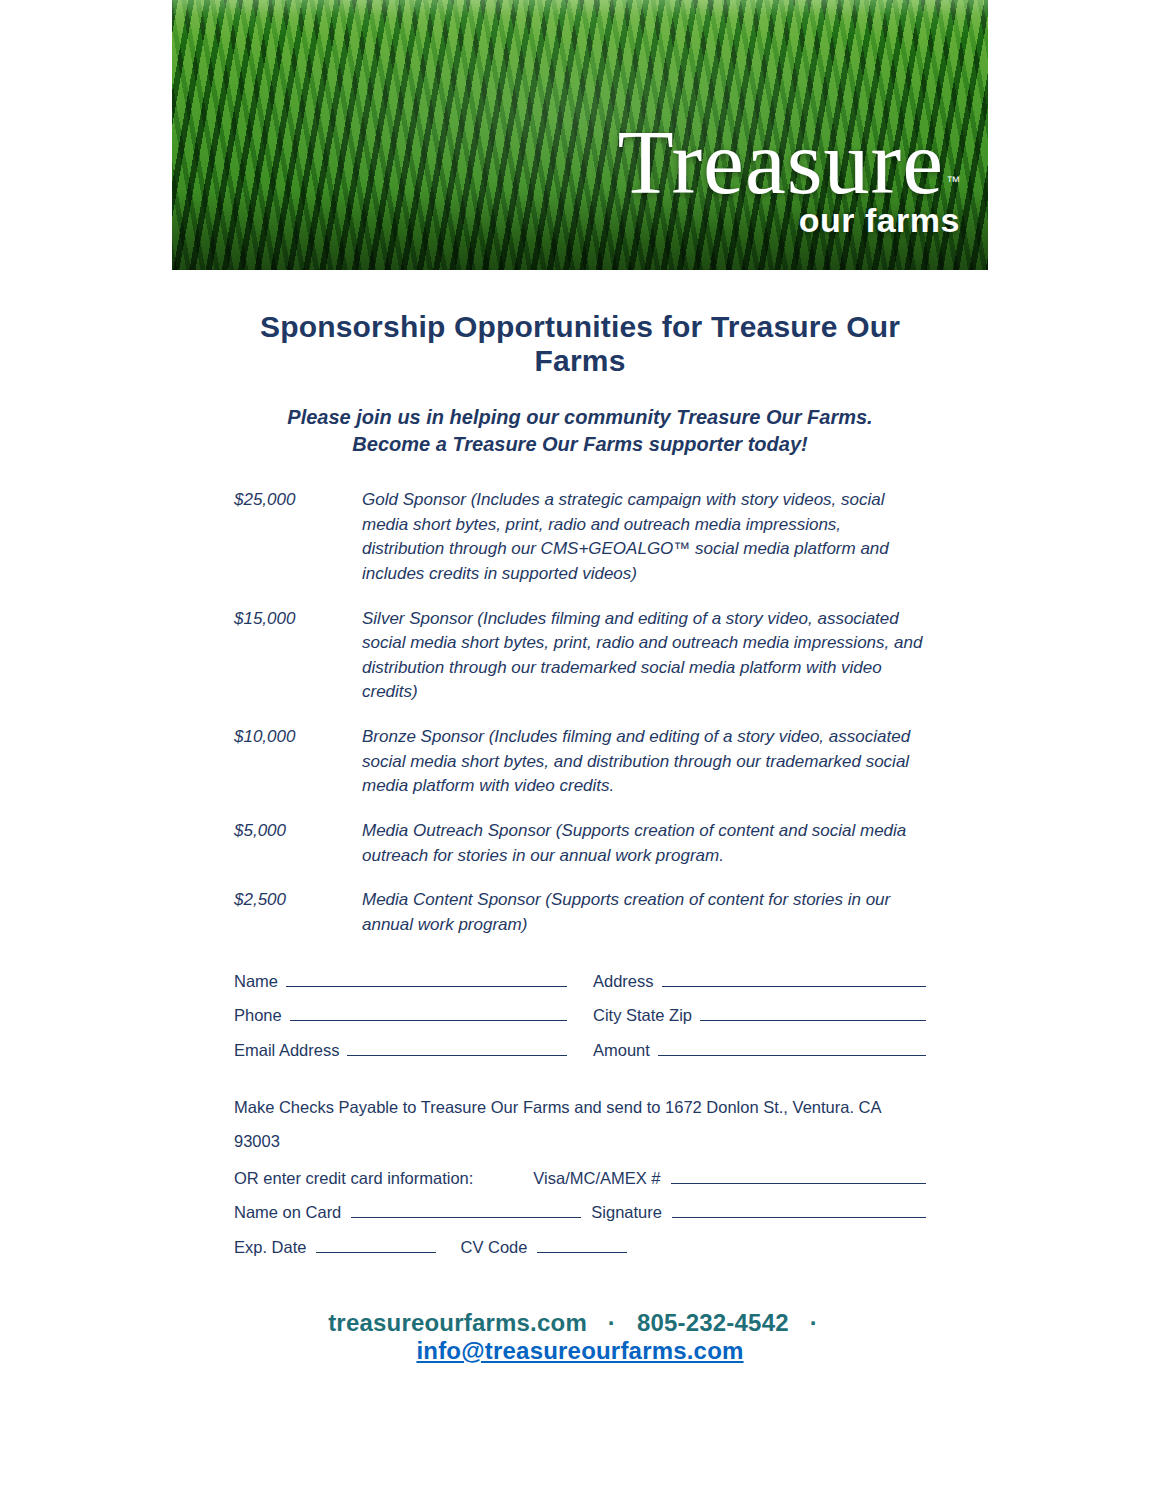Treasure™
our farms
Sponsorship Opportunities for Treasure Our Farms
Please join us in helping our community Treasure Our Farms. Become a Treasure Our Farms supporter today!
$25,000
Gold Sponsor (Includes a strategic campaign with story videos, social media short bytes, print, radio and outreach media impressions, distribution through our CMS+GEOALGO™ social media platform and includes credits in supported videos)
$15,000
Silver Sponsor (Includes filming and editing of a story video, associated social media short bytes, print, radio and outreach media impressions, and distribution through our trademarked social media platform with video credits)
$10,000
Bronze Sponsor (Includes filming and editing of a story video, associated social media short bytes, and distribution through our trademarked social media platform with video credits.
$5,000
Media Outreach Sponsor (Supports creation of content and social media outreach for stories in our annual work program.
$2,500
Media Content Sponsor (Supports creation of content for stories in our annual work program)
Name
Address
Phone
City State Zip
Email Address
Amount
Make Checks Payable to Treasure Our Farms and send to 1672 Donlon St., Ventura. CA 93003
OR enter credit card information: Visa/MC/AMEX #
Name on Card Signature
Exp. Date CV Code
treasureourfarms.com · 805-232-4542 · info@treasureourfarms.com